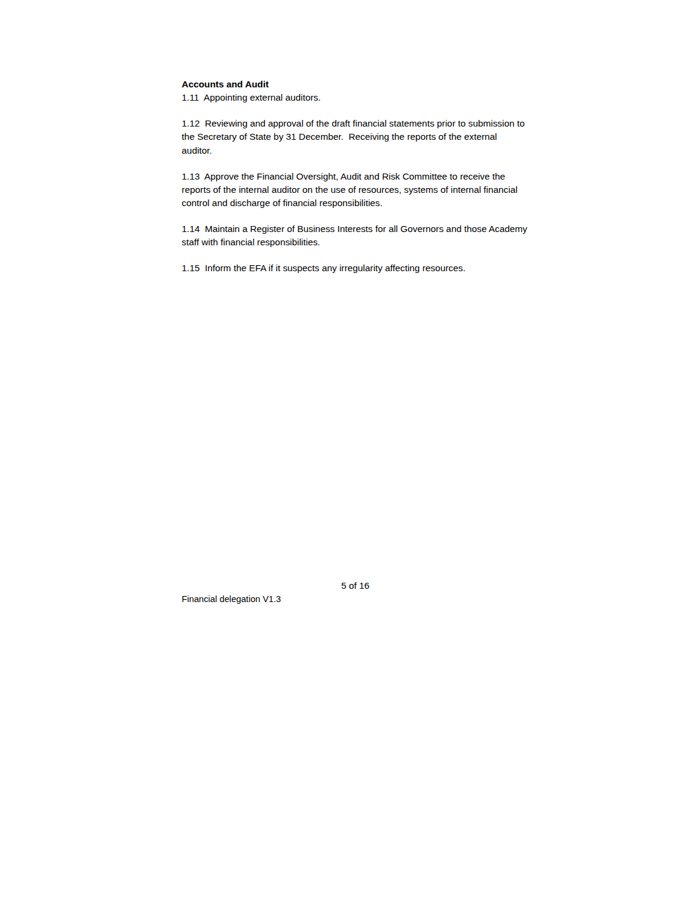Accounts and Audit
1.11 Appointing external auditors.
1.12 Reviewing and approval of the draft financial statements prior to submission to the Secretary of State by 31 December. Receiving the reports of the external auditor.
1.13 Approve the Financial Oversight, Audit and Risk Committee to receive the reports of the internal auditor on the use of resources, systems of internal financial control and discharge of financial responsibilities.
1.14 Maintain a Register of Business Interests for all Governors and those Academy staff with financial responsibilities.
1.15 Inform the EFA if it suspects any irregularity affecting resources.
5 of 16
Financial delegation V1.3